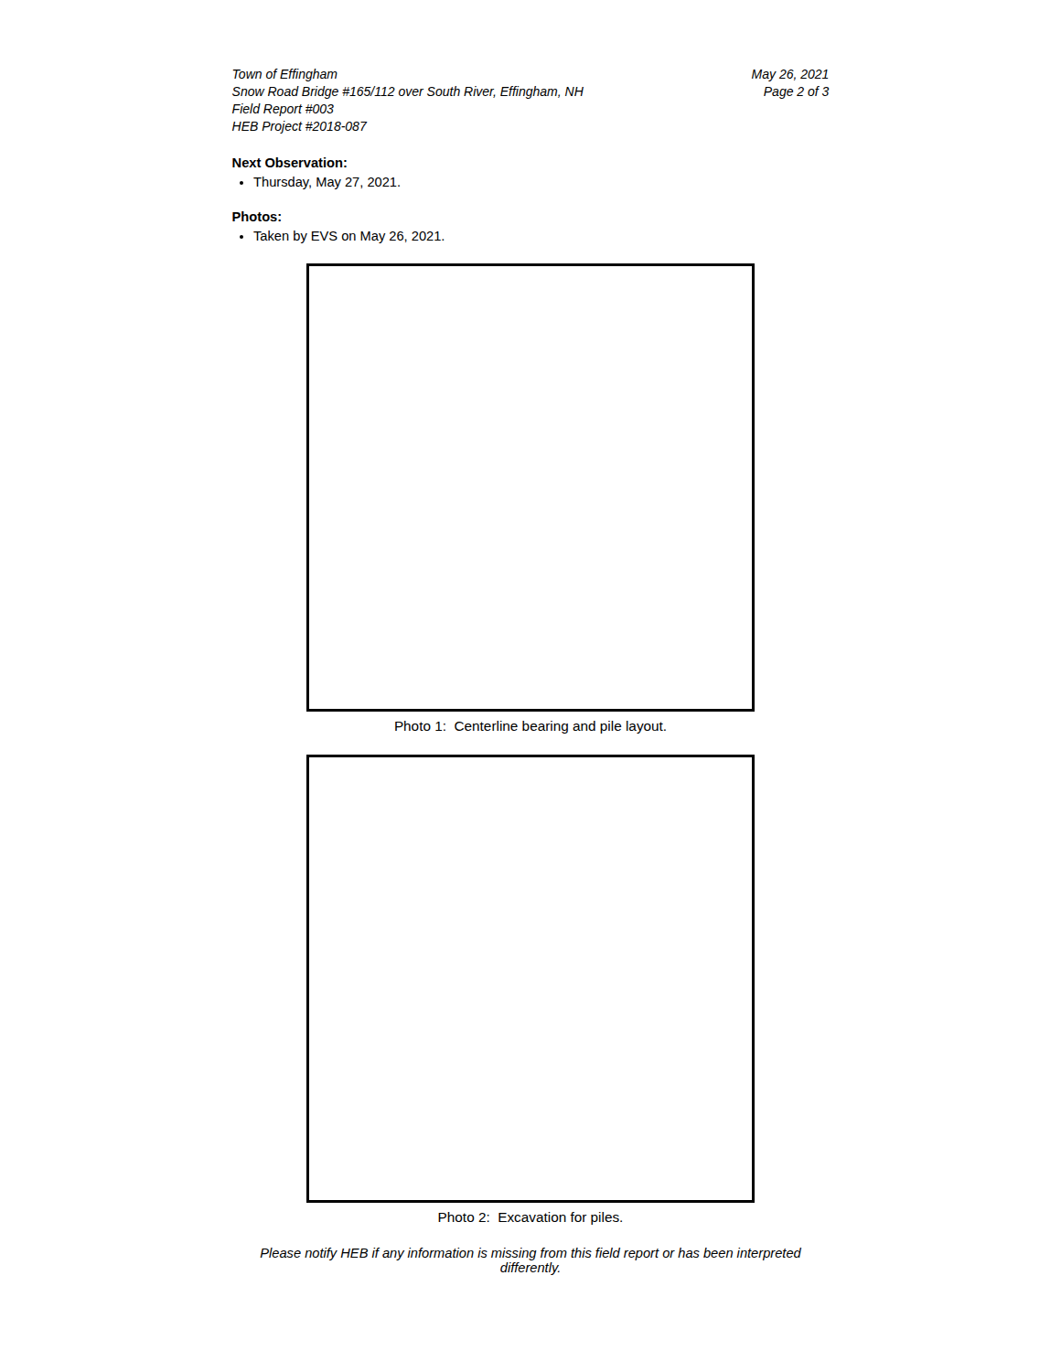Town of Effingham
Snow Road Bridge #165/112 over South River, Effingham, NH
Field Report #003
HEB Project #2018-087
May 26, 2021
Page 2 of 3
Next Observation:
Thursday, May 27, 2021.
Photos:
Taken by EVS on May 26, 2021.
Photo 1: Centerline bearing and pile layout.
Photo 2: Excavation for piles.
Please notify HEB if any information is missing from this field report or has been interpreted differently.